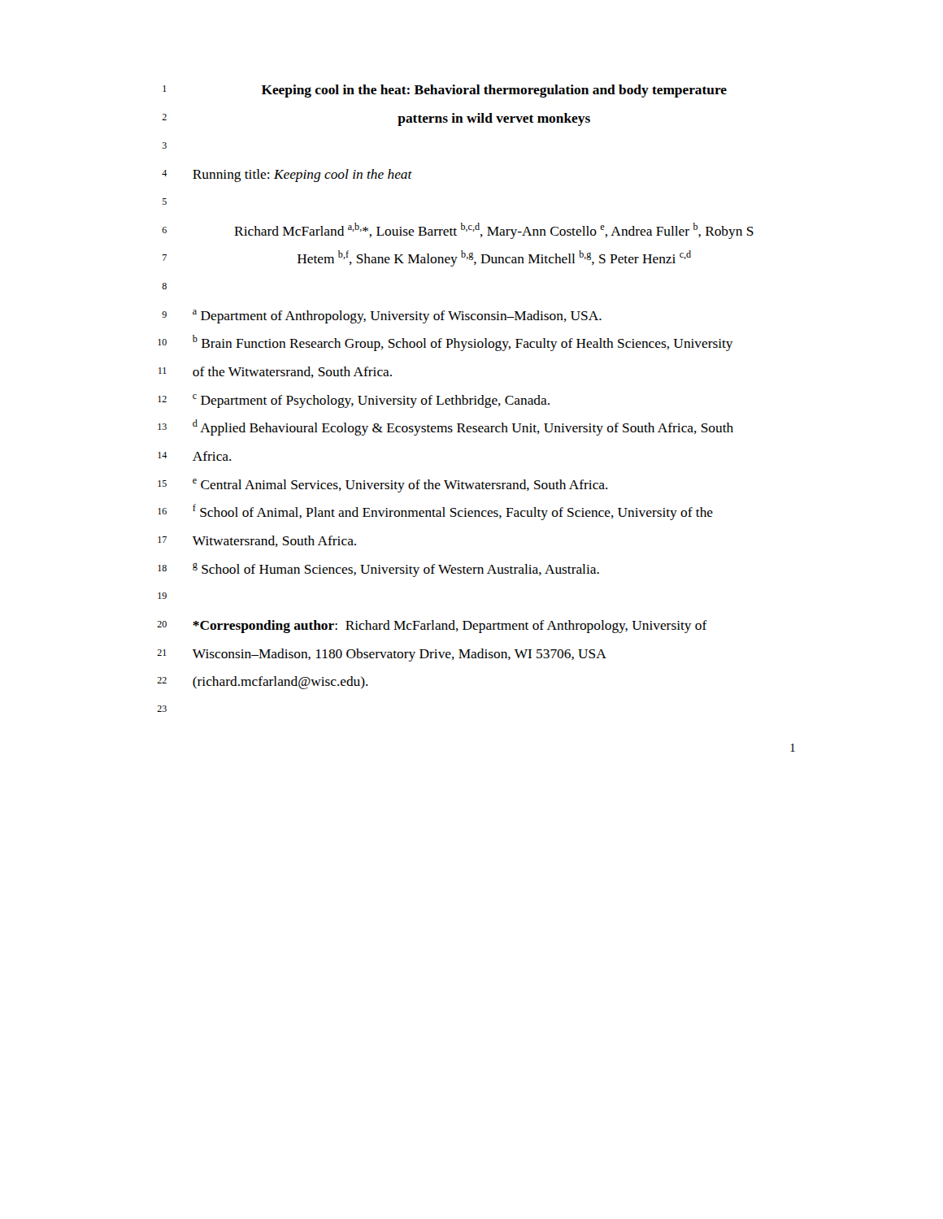Keeping cool in the heat: Behavioral thermoregulation and body temperature
patterns in wild vervet monkeys
Running title: Keeping cool in the heat
Richard McFarland a,b,*, Louise Barrett b,c,d, Mary-Ann Costello e, Andrea Fuller b, Robyn S
Hetem b,f, Shane K Maloney b,g, Duncan Mitchell b,g, S Peter Henzi c,d
a Department of Anthropology, University of Wisconsin–Madison, USA.
b Brain Function Research Group, School of Physiology, Faculty of Health Sciences, University
of the Witwatersrand, South Africa.
c Department of Psychology, University of Lethbridge, Canada.
d Applied Behavioural Ecology & Ecosystems Research Unit, University of South Africa, South
Africa.
e Central Animal Services, University of the Witwatersrand, South Africa.
f School of Animal, Plant and Environmental Sciences, Faculty of Science, University of the
Witwatersrand, South Africa.
g School of Human Sciences, University of Western Australia, Australia.
*Corresponding author: Richard McFarland, Department of Anthropology, University of
Wisconsin–Madison, 1180 Observatory Drive, Madison, WI 53706, USA
(richard.mcfarland@wisc.edu).
1